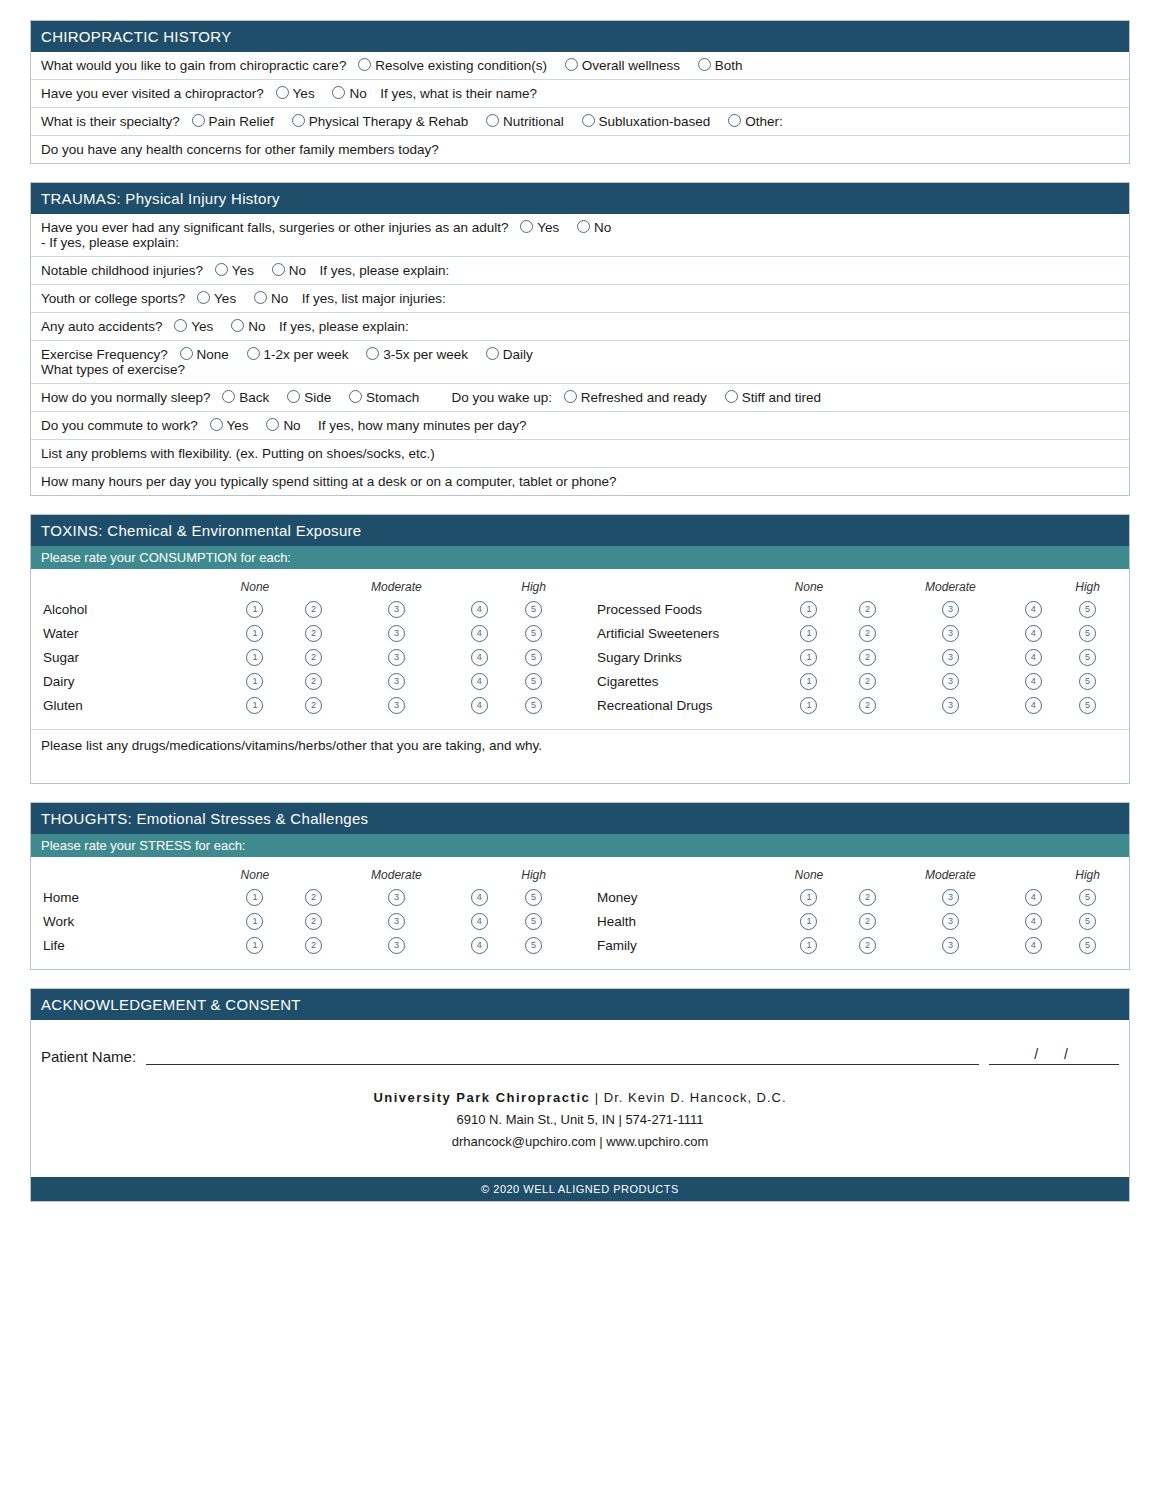CHIROPRACTIC HISTORY
What would you like to gain from chiropractic care? Resolve existing condition(s) Overall wellness Both
Have you ever visited a chiropractor? Yes No If yes, what is their name?
What is their specialty? Pain Relief Physical Therapy & Rehab Nutritional Subluxation-based Other:
Do you have any health concerns for other family members today?
TRAUMAS: Physical Injury History
Have you ever had any significant falls, surgeries or other injuries as an adult? Yes No
- If yes, please explain:
Notable childhood injuries? Yes No If yes, please explain:
Youth or college sports? Yes No If yes, list major injuries:
Any auto accidents? Yes No If yes, please explain:
Exercise Frequency? None 1-2x per week 3-5x per week Daily
What types of exercise?
How do you normally sleep? Back Side Stomach Do you wake up: Refreshed and ready Stiff and tired
Do you commute to work? Yes No If yes, how many minutes per day?
List any problems with flexibility. (ex. Putting on shoes/socks, etc.)
How many hours per day you typically spend sitting at a desk or on a computer, tablet or phone?
TOXINS: Chemical & Environmental Exposure
Please rate your CONSUMPTION for each:
| | None | | Moderate | | High |
| --- | --- | --- | --- | --- | --- |
| Alcohol | 1 | 2 | 3 | 4 | 5 |
| Water | 1 | 2 | 3 | 4 | 5 |
| Sugar | 1 | 2 | 3 | 4 | 5 |
| Dairy | 1 | 2 | 3 | 4 | 5 |
| Gluten | 1 | 2 | 3 | 4 | 5 |
| | None | | Moderate | | High |
| --- | --- | --- | --- | --- | --- |
| Processed Foods | 1 | 2 | 3 | 4 | 5 |
| Artificial Sweeteners | 1 | 2 | 3 | 4 | 5 |
| Sugary Drinks | 1 | 2 | 3 | 4 | 5 |
| Cigarettes | 1 | 2 | 3 | 4 | 5 |
| Recreational Drugs | 1 | 2 | 3 | 4 | 5 |
Please list any drugs/medications/vitamins/herbs/other that you are taking, and why.
THOUGHTS: Emotional Stresses & Challenges
Please rate your STRESS for each:
| | None | | Moderate | | High |
| --- | --- | --- | --- | --- | --- |
| Home | 1 | 2 | 3 | 4 | 5 |
| Work | 1 | 2 | 3 | 4 | 5 |
| Life | 1 | 2 | 3 | 4 | 5 |
| | None | | Moderate | | High |
| --- | --- | --- | --- | --- | --- |
| Money | 1 | 2 | 3 | 4 | 5 |
| Health | 1 | 2 | 3 | 4 | 5 |
| Family | 1 | 2 | 3 | 4 | 5 |
ACKNOWLEDGEMENT & CONSENT
Patient Name: / /
University Park Chiropractic | Dr. Kevin D. Hancock, D.C.
6910 N. Main St., Unit 5, IN | 574-271-1111
drhancock@upchiro.com | www.upchiro.com
© 2020 WELL ALIGNED PRODUCTS